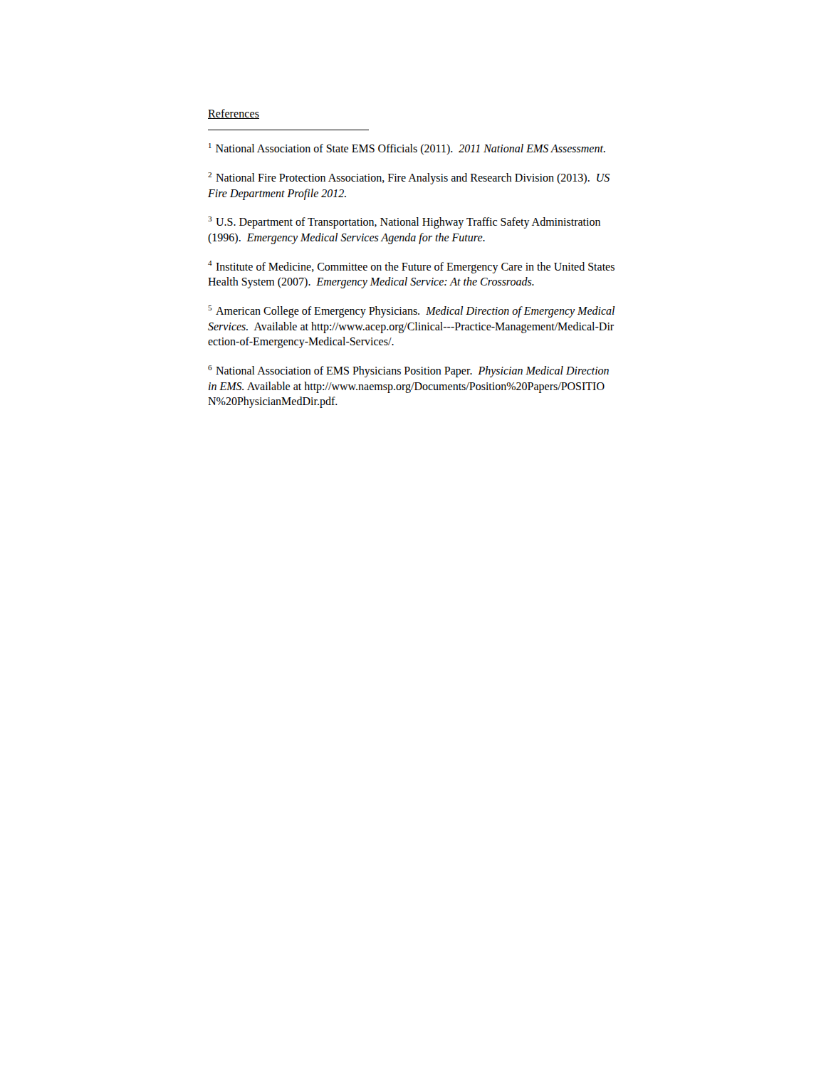References
National Association of State EMS Officials (2011). 2011 National EMS Assessment.
National Fire Protection Association, Fire Analysis and Research Division (2013). US Fire Department Profile 2012.
U.S. Department of Transportation, National Highway Traffic Safety Administration (1996). Emergency Medical Services Agenda for the Future.
Institute of Medicine, Committee on the Future of Emergency Care in the United States Health System (2007). Emergency Medical Service: At the Crossroads.
American College of Emergency Physicians. Medical Direction of Emergency Medical Services. Available at http://www.acep.org/Clinical---Practice-Management/Medical-Direction-of-Emergency-Medical-Services/.
National Association of EMS Physicians Position Paper. Physician Medical Direction in EMS. Available at http://www.naemsp.org/Documents/Position%20Papers/POSITION%20PhysicianMedDir.pdf.